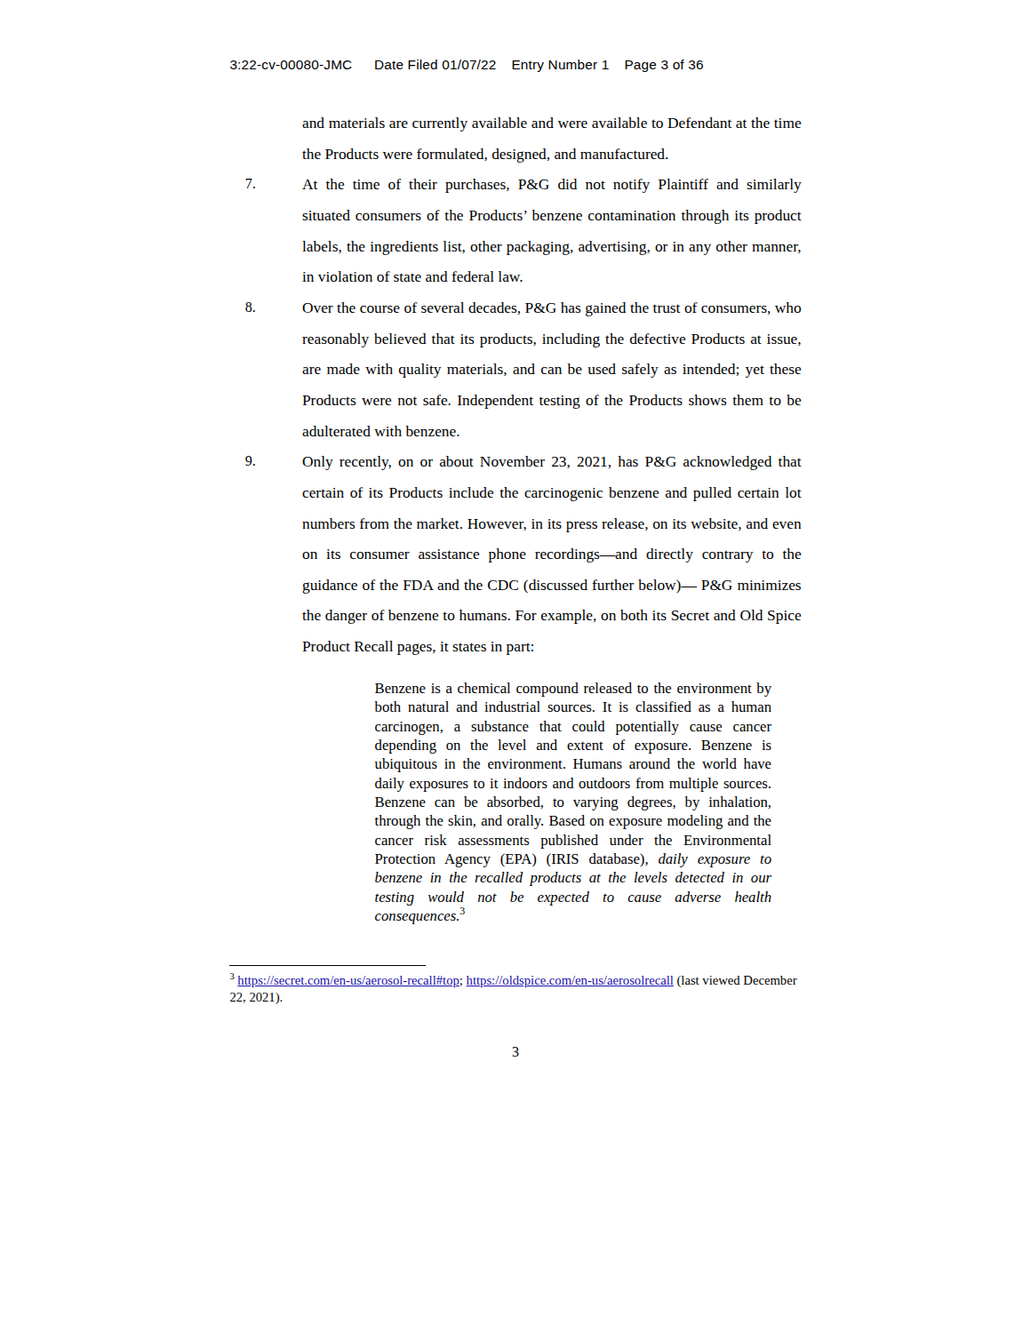3:22-cv-00080-JMC Date Filed 01/07/22 Entry Number 1 Page 3 of 36
and materials are currently available and were available to Defendant at the time the Products were formulated, designed, and manufactured.
7.
At the time of their purchases, P&G did not notify Plaintiff and similarly situated consumers of the Products’ benzene contamination through its product labels, the ingredients list, other packaging, advertising, or in any other manner, in violation of state and federal law.
8.
Over the course of several decades, P&G has gained the trust of consumers, who reasonably believed that its products, including the defective Products at issue, are made with quality materials, and can be used safely as intended; yet these Products were not safe. Independent testing of the Products shows them to be adulterated with benzene.
9.
Only recently, on or about November 23, 2021, has P&G acknowledged that certain of its Products include the carcinogenic benzene and pulled certain lot numbers from the market. However, in its press release, on its website, and even on its consumer assistance phone recordings—and directly contrary to the guidance of the FDA and the CDC (discussed further below)— P&G minimizes the danger of benzene to humans. For example, on both its Secret and Old Spice Product Recall pages, it states in part:
Benzene is a chemical compound released to the environment by both natural and industrial sources. It is classified as a human carcinogen, a substance that could potentially cause cancer depending on the level and extent of exposure. Benzene is ubiquitous in the environment. Humans around the world have daily exposures to it indoors and outdoors from multiple sources. Benzene can be absorbed, to varying degrees, by inhalation, through the skin, and orally. Based on exposure modeling and the cancer risk assessments published under the Environmental Protection Agency (EPA) (IRIS database), daily exposure to benzene in the recalled products at the levels detected in our testing would not be expected to cause adverse health consequences.3
3 https://secret.com/en-us/aerosol-recall#top; https://oldspice.com/en-us/aerosolrecall (last viewed December 22, 2021).
3